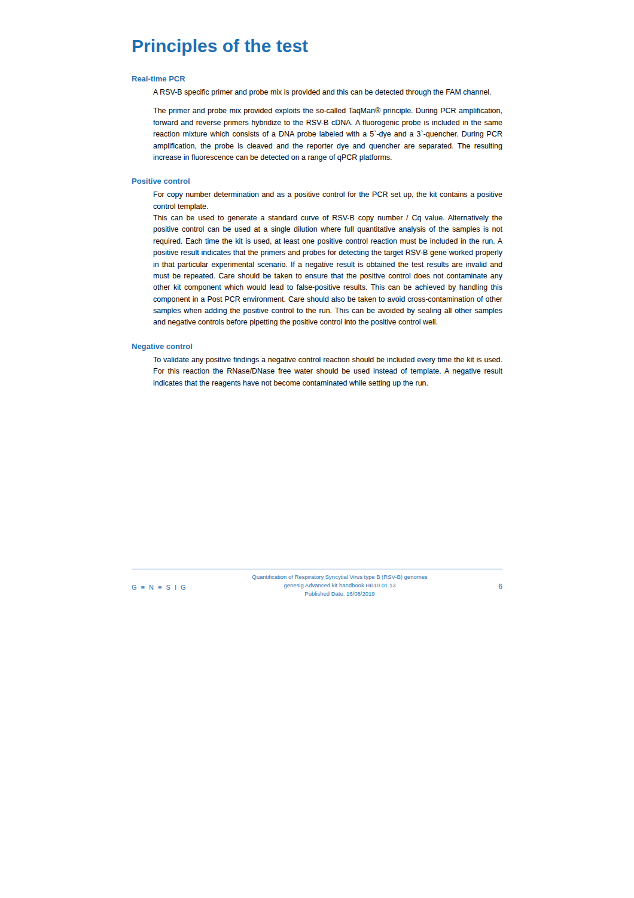Principles of the test
Real-time PCR
A RSV-B specific primer and probe mix is provided and this can be detected through the FAM channel.
The primer and probe mix provided exploits the so-called TaqMan® principle. During PCR amplification, forward and reverse primers hybridize to the RSV-B cDNA. A fluorogenic probe is included in the same reaction mixture which consists of a DNA probe labeled with a 5`-dye and a 3`-quencher. During PCR amplification, the probe is cleaved and the reporter dye and quencher are separated. The resulting increase in fluorescence can be detected on a range of qPCR platforms.
Positive control
For copy number determination and as a positive control for the PCR set up, the kit contains a positive control template.
This can be used to generate a standard curve of RSV-B copy number / Cq value. Alternatively the positive control can be used at a single dilution where full quantitative analysis of the samples is not required. Each time the kit is used, at least one positive control reaction must be included in the run. A positive result indicates that the primers and probes for detecting the target RSV-B gene worked properly in that particular experimental scenario. If a negative result is obtained the test results are invalid and must be repeated. Care should be taken to ensure that the positive control does not contaminate any other kit component which would lead to false-positive results. This can be achieved by handling this component in a Post PCR environment. Care should also be taken to avoid cross-contamination of other samples when adding the positive control to the run. This can be avoided by sealing all other samples and negative controls before pipetting the positive control into the positive control well.
Negative control
To validate any positive findings a negative control reaction should be included every time the kit is used. For this reaction the RNase/DNase free water should be used instead of template. A negative result indicates that the reagents have not become contaminated while setting up the run.
G ≡ N ≡ S I G
Quantification of Respiratory Syncytial Virus type B (RSV-B) genomes
genesig Advanced kit handbook HB10.01.13
Published Date: 16/08/2019
6